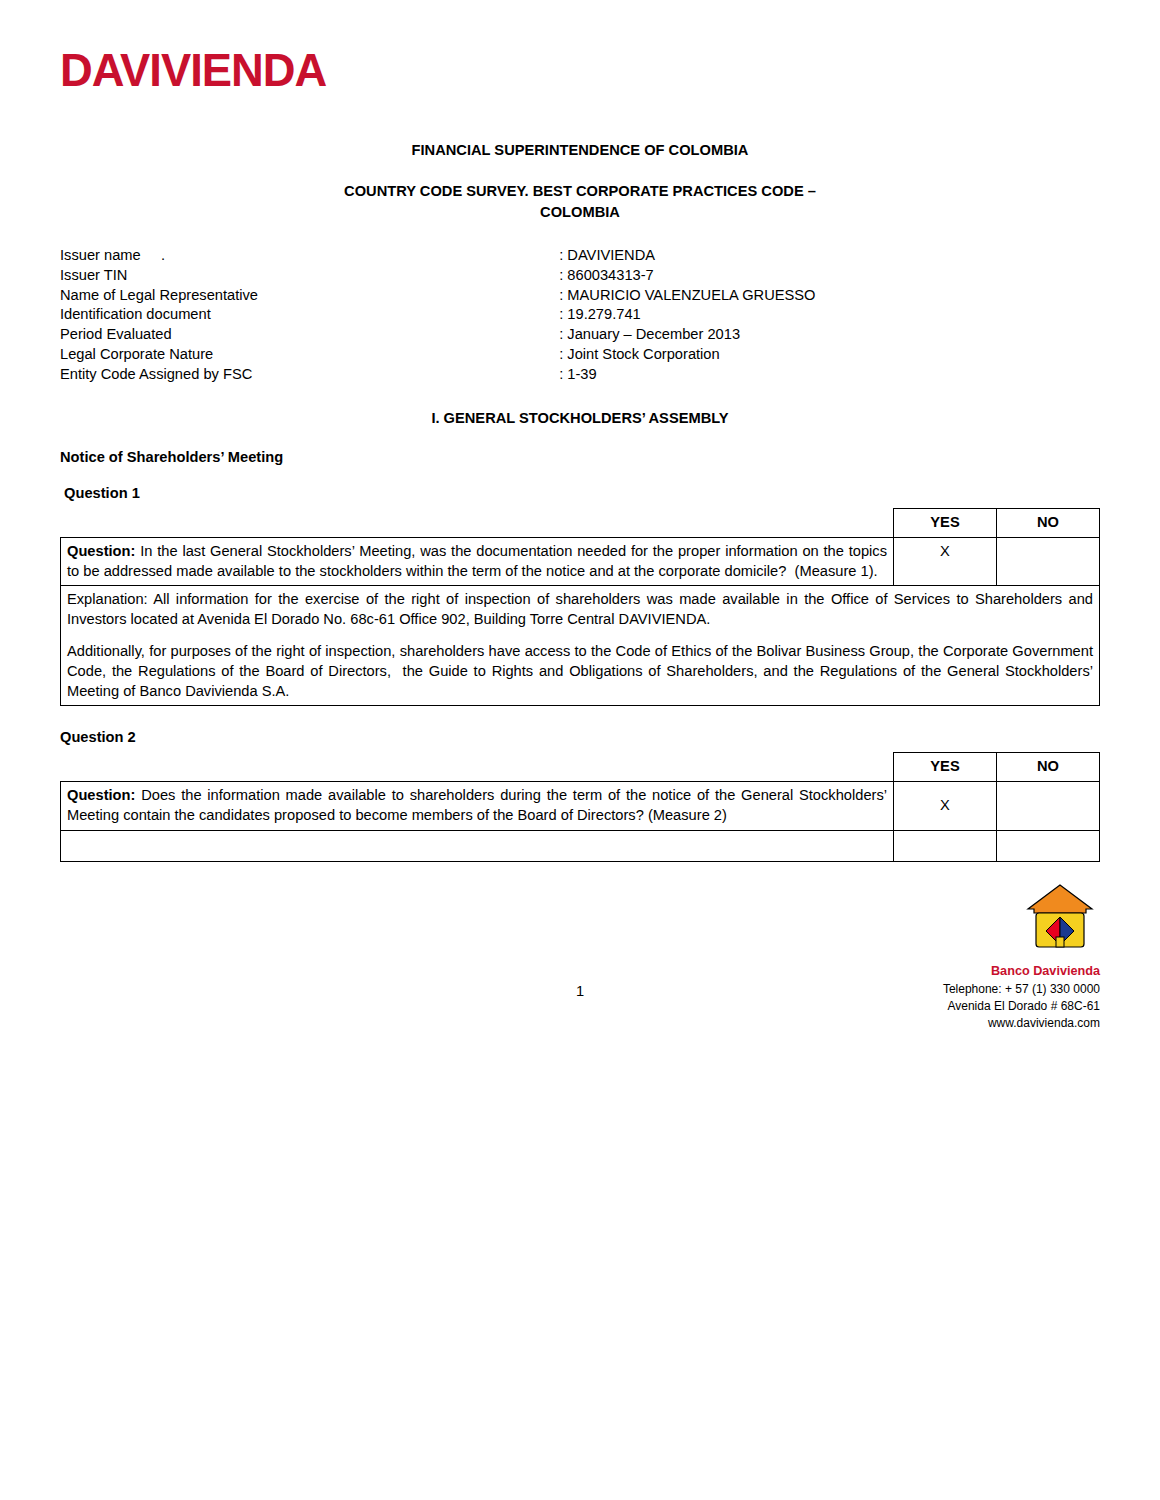DAVIVIENDA
FINANCIAL SUPERINTENDENCE OF COLOMBIA
COUNTRY CODE SURVEY. BEST CORPORATE PRACTICES CODE –
COLOMBIA
| Issuer name . | : DAVIVIENDA |
| Issuer TIN | : 860034313-7 |
| Name of Legal Representative | : MAURICIO VALENZUELA GRUESSO |
| Identification document | : 19.279.741 |
| Period Evaluated | : January – December 2013 |
| Legal Corporate Nature | : Joint Stock Corporation |
| Entity Code Assigned by FSC | : 1-39 |
I. GENERAL STOCKHOLDERS’ ASSEMBLY
Notice of Shareholders’ Meeting
Question 1
| | YES | NO |
| Question: In the last General Stockholders’ Meeting, was the documentation needed for the proper information on the topics to be addressed made available to the stockholders within the term of the notice and at the corporate domicile? (Measure 1). | X | |
| Explanation: All information for the exercise of the right of inspection of shareholders was made available in the Office of Services to Shareholders and Investors located at Avenida El Dorado No. 68c-61 Office 902, Building Torre Central DAVIVIENDA. Additionally, for purposes of the right of inspection, shareholders have access to the Code of Ethics of the Bolivar Business Group, the Corporate Government Code, the Regulations of the Board of Directors, the Guide to Rights and Obligations of Shareholders, and the Regulations of the General Stockholders’ Meeting of Banco Davivienda S.A. |
Question 2
| | YES | NO |
| Question: Does the information made available to shareholders during the term of the notice of the General Stockholders’ Meeting contain the candidates proposed to become members of the Board of Directors? (Measure 2) | X | |
1
Banco Davivienda
Telephone: + 57 (1) 330 0000
Avenida El Dorado # 68C-61
www.davivienda.com